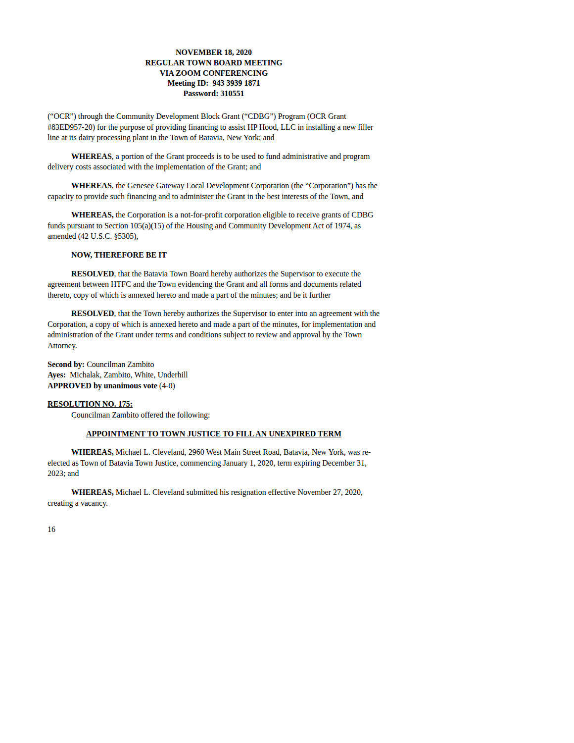NOVEMBER 18, 2020
REGULAR TOWN BOARD MEETING
VIA ZOOM CONFERENCING
Meeting ID: 943 3939 1871
Password: 310551
(“OCR”) through the Community Development Block Grant (“CDBG”) Program (OCR Grant #83ED957-20) for the purpose of providing financing to assist HP Hood, LLC in installing a new filler line at its dairy processing plant in the Town of Batavia, New York; and
WHEREAS, a portion of the Grant proceeds is to be used to fund administrative and program delivery costs associated with the implementation of the Grant; and
WHEREAS, the Genesee Gateway Local Development Corporation (the “Corporation”) has the capacity to provide such financing and to administer the Grant in the best interests of the Town, and
WHEREAS, the Corporation is a not-for-profit corporation eligible to receive grants of CDBG funds pursuant to Section 105(a)(15) of the Housing and Community Development Act of 1974, as amended (42 U.S.C. §5305),
NOW, THEREFORE BE IT
RESOLVED, that the Batavia Town Board hereby authorizes the Supervisor to execute the agreement between HTFC and the Town evidencing the Grant and all forms and documents related thereto, copy of which is annexed hereto and made a part of the minutes; and be it further
RESOLVED, that the Town hereby authorizes the Supervisor to enter into an agreement with the Corporation, a copy of which is annexed hereto and made a part of the minutes, for implementation and administration of the Grant under terms and conditions subject to review and approval by the Town Attorney.
Second by: Councilman Zambito
Ayes: Michalak, Zambito, White, Underhill
APPROVED by unanimous vote (4-0)
RESOLUTION NO. 175:
Councilman Zambito offered the following:
APPOINTMENT TO TOWN JUSTICE TO FILL AN UNEXPIRED TERM
WHEREAS, Michael L. Cleveland, 2960 West Main Street Road, Batavia, New York, was re-elected as Town of Batavia Town Justice, commencing January 1, 2020, term expiring December 31, 2023; and
WHEREAS, Michael L. Cleveland submitted his resignation effective November 27, 2020, creating a vacancy.
16